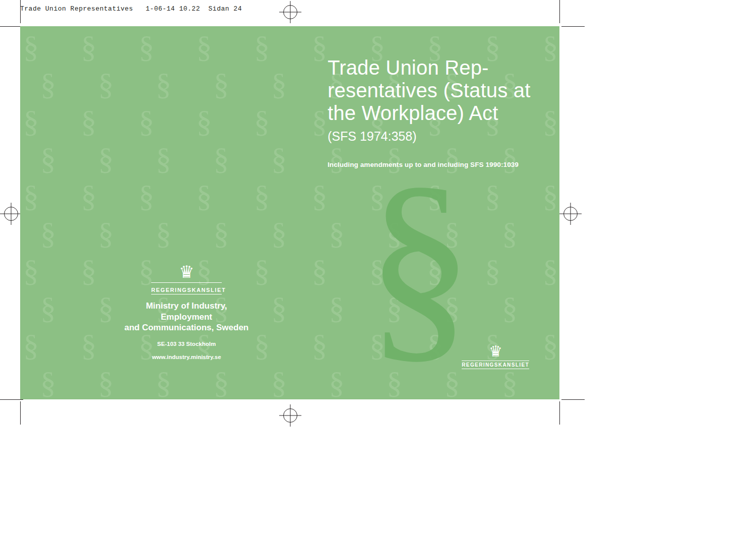Trade Union Representatives 1-06-14 10.22 Sidan 24
§ § § § § § § § § § § § § § § § § § § §§ § § § § § § § § § § § § § § § § § § §§ § § § § § § § § § § § § § § § § § § §§ § § § § § § § § § § § § § § § § § § §§ § § § § § § § § § § § § § § § § § § §§ § § § § § § § § § § § § § § § § § § §§ § § § § § § § § § § § § § § § § § § §§ § § § § § § § § § § § § § § § § § § §§ § § § § § § § § § § § § § § § § § § §§ § § § § § § § § § § § § § § § § § § §
§
Trade Union Rep-
resentatives (Status at
the Workplace) Act
(SFS 1974:358)
Including amendments up to and including SFS 1990:1039
♛
REGERINGSKANSLIET
Ministry of Industry, Employment
and Communications, Sweden
SE-103 33 Stockholm
www.industry.ministry.se
♛
REGERINGSKANSLIET